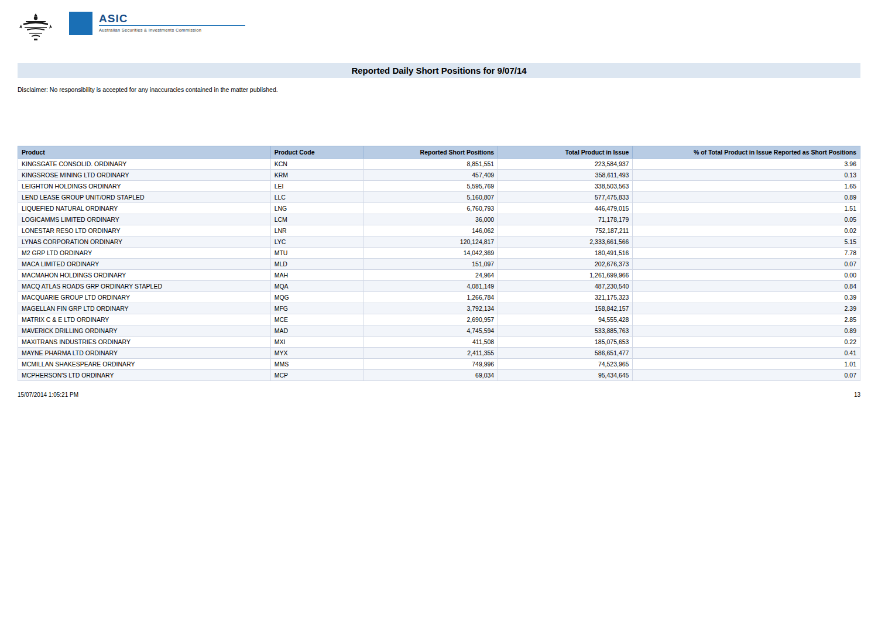ASIC
Australian Securities & Investments Commission
Reported Daily Short Positions for 9/07/14
Disclaimer: No responsibility is accepted for any inaccuracies contained in the matter published.
| Product | Product Code | Reported Short Positions | Total Product in Issue | % of Total Product in Issue Reported as Short Positions |
| --- | --- | --- | --- | --- |
| KINGSGATE CONSOLID. ORDINARY | KCN | 8,851,551 | 223,584,937 | 3.96 |
| KINGSROSE MINING LTD ORDINARY | KRM | 457,409 | 358,611,493 | 0.13 |
| LEIGHTON HOLDINGS ORDINARY | LEI | 5,595,769 | 338,503,563 | 1.65 |
| LEND LEASE GROUP UNIT/ORD STAPLED | LLC | 5,160,807 | 577,475,833 | 0.89 |
| LIQUEFIED NATURAL ORDINARY | LNG | 6,760,793 | 446,479,015 | 1.51 |
| LOGICAMMS LIMITED ORDINARY | LCM | 36,000 | 71,178,179 | 0.05 |
| LONESTAR RESO LTD ORDINARY | LNR | 146,062 | 752,187,211 | 0.02 |
| LYNAS CORPORATION ORDINARY | LYC | 120,124,817 | 2,333,661,566 | 5.15 |
| M2 GRP LTD ORDINARY | MTU | 14,042,369 | 180,491,516 | 7.78 |
| MACA LIMITED ORDINARY | MLD | 151,097 | 202,676,373 | 0.07 |
| MACMAHON HOLDINGS ORDINARY | MAH | 24,964 | 1,261,699,966 | 0.00 |
| MACQ ATLAS ROADS GRP ORDINARY STAPLED | MQA | 4,081,149 | 487,230,540 | 0.84 |
| MACQUARIE GROUP LTD ORDINARY | MQG | 1,266,784 | 321,175,323 | 0.39 |
| MAGELLAN FIN GRP LTD ORDINARY | MFG | 3,792,134 | 158,842,157 | 2.39 |
| MATRIX C & E LTD ORDINARY | MCE | 2,690,957 | 94,555,428 | 2.85 |
| MAVERICK DRILLING ORDINARY | MAD | 4,745,594 | 533,885,763 | 0.89 |
| MAXITRANS INDUSTRIES ORDINARY | MXI | 411,508 | 185,075,653 | 0.22 |
| MAYNE PHARMA LTD ORDINARY | MYX | 2,411,355 | 586,651,477 | 0.41 |
| MCMILLAN SHAKESPEARE ORDINARY | MMS | 749,996 | 74,523,965 | 1.01 |
| MCPHERSON'S LTD ORDINARY | MCP | 69,034 | 95,434,645 | 0.07 |
15/07/2014 1:05:21 PM 13